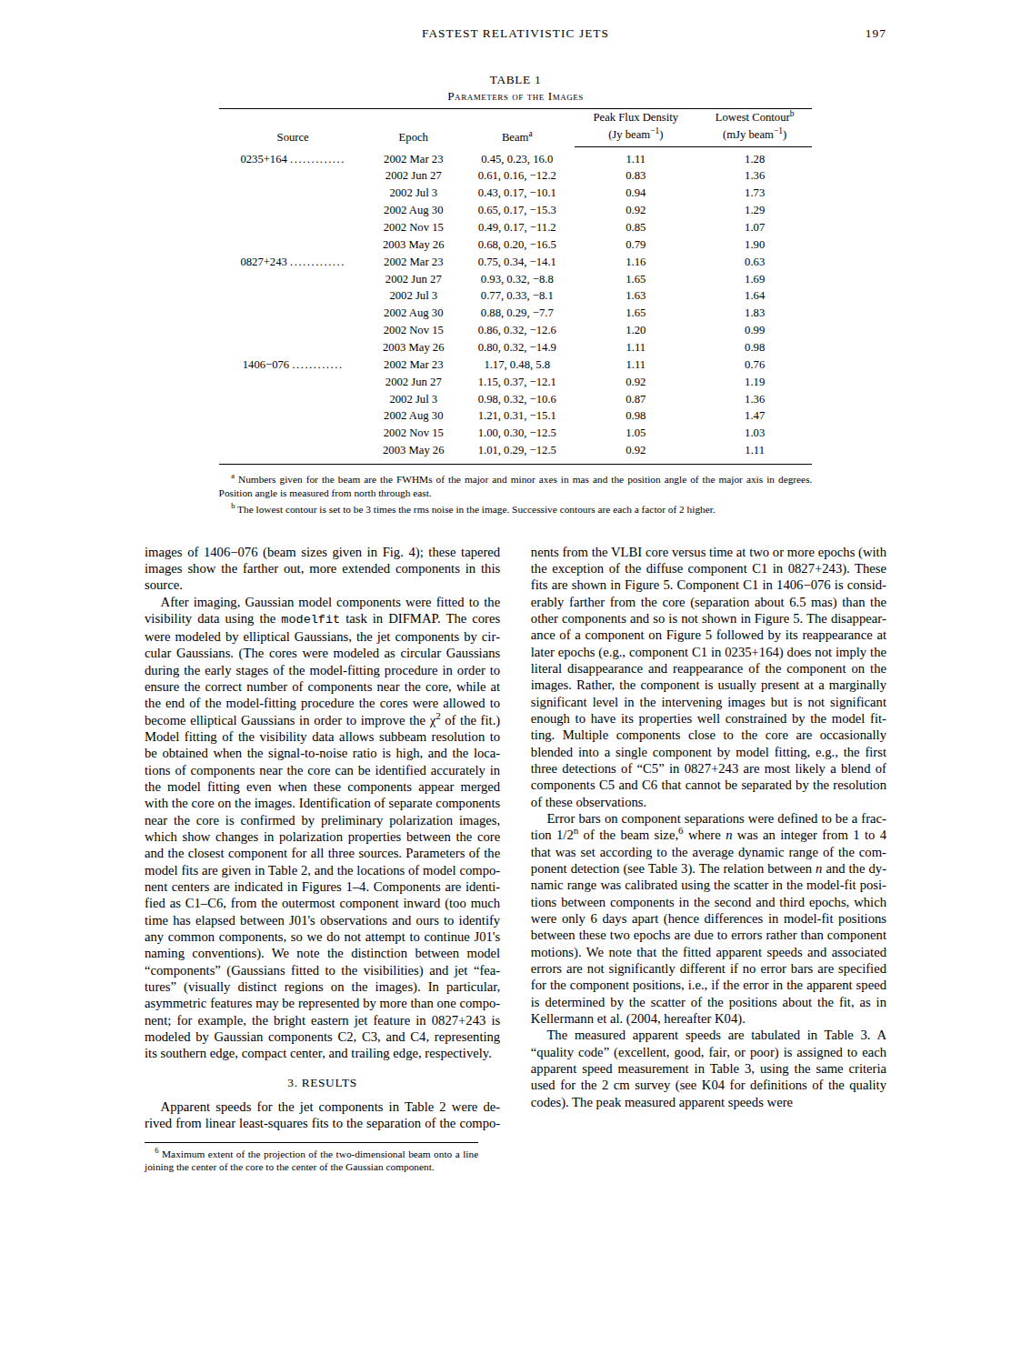FASTEST RELATIVISTIC JETS 197
TABLE 1
Parameters of the Images
| Source | Epoch | Beam a | Peak Flux Density | Lowest Contour b |
| --- | --- | --- | --- | --- |
| (Jy beam −1 ) | (mJy beam −1 ) |
| 0235+164 ............. | 2002 Mar 23 | 0.45, 0.23, 16.0 | 1.11 | 1.28 |
| | 2002 Jun 27 | 0.61, 0.16, −12.2 | 0.83 | 1.36 |
| | 2002 Jul 3 | 0.43, 0.17, −10.1 | 0.94 | 1.73 |
| | 2002 Aug 30 | 0.65, 0.17, −15.3 | 0.92 | 1.29 |
| | 2002 Nov 15 | 0.49, 0.17, −11.2 | 0.85 | 1.07 |
| | 2003 May 26 | 0.68, 0.20, −16.5 | 0.79 | 1.90 |
| 0827+243 ............. | 2002 Mar 23 | 0.75, 0.34, −14.1 | 1.16 | 0.63 |
| | 2002 Jun 27 | 0.93, 0.32, −8.8 | 1.65 | 1.69 |
| | 2002 Jul 3 | 0.77, 0.33, −8.1 | 1.63 | 1.64 |
| | 2002 Aug 30 | 0.88, 0.29, −7.7 | 1.65 | 1.83 |
| | 2002 Nov 15 | 0.86, 0.32, −12.6 | 1.20 | 0.99 |
| | 2003 May 26 | 0.80, 0.32, −14.9 | 1.11 | 0.98 |
| 1406−076 ............ | 2002 Mar 23 | 1.17, 0.48, 5.8 | 1.11 | 0.76 |
| | 2002 Jun 27 | 1.15, 0.37, −12.1 | 0.92 | 1.19 |
| | 2002 Jul 3 | 0.98, 0.32, −10.6 | 0.87 | 1.36 |
| | 2002 Aug 30 | 1.21, 0.31, −15.1 | 0.98 | 1.47 |
| | 2002 Nov 15 | 1.00, 0.30, −12.5 | 1.05 | 1.03 |
| | 2003 May 26 | 1.01, 0.29, −12.5 | 0.92 | 1.11 |
a Numbers given for the beam are the FWHMs of the major and minor axes in mas and the position angle of the major axis in degrees. Position angle is measured from north through east.
b The lowest contour is set to be 3 times the rms noise in the image. Successive contours are each a factor of 2 higher.
images of 1406−076 (beam sizes given in Fig. 4); these tapered images show the farther out, more extended components in this source.
After imaging, Gaussian model components were fitted to the visibility data using the modelfit task in DIFMAP. The cores were modeled by elliptical Gaussians, the jet components by circular Gaussians. (The cores were modeled as circular Gaussians during the early stages of the model-fitting procedure in order to ensure the correct number of components near the core, while at the end of the model-fitting procedure the cores were allowed to become elliptical Gaussians in order to improve the χ2 of the fit.) Model fitting of the visibility data allows subbeam resolution to be obtained when the signal-to-noise ratio is high, and the locations of components near the core can be identified accurately in the model fitting even when these components appear merged with the core on the images. Identification of separate components near the core is confirmed by preliminary polarization images, which show changes in polarization properties between the core and the closest component for all three sources. Parameters of the model fits are given in Table 2, and the locations of model component centers are indicated in Figures 1–4. Components are identified as C1–C6, from the outermost component inward (too much time has elapsed between J01's observations and ours to identify any common components, so we do not attempt to continue J01's naming conventions). We note the distinction between model “components” (Gaussians fitted to the visibilities) and jet “features” (visually distinct regions on the images). In particular, asymmetric features may be represented by more than one component; for example, the bright eastern jet feature in 0827+243 is modeled by Gaussian components C2, C3, and C4, representing its southern edge, compact center, and trailing edge, respectively.
3. RESULTS
Apparent speeds for the jet components in Table 2 were derived from linear least-squares fits to the separation of the components from the VLBI core versus time at two or more epochs (with the exception of the diffuse component C1 in 0827+243). These fits are shown in Figure 5. Component C1 in 1406−076 is considerably farther from the core (separation about 6.5 mas) than the other components and so is not shown in Figure 5. The disappearance of a component on Figure 5 followed by its reappearance at later epochs (e.g., component C1 in 0235+164) does not imply the literal disappearance and reappearance of the component on the images. Rather, the component is usually present at a marginally significant level in the intervening images but is not significant enough to have its properties well constrained by the model fitting. Multiple components close to the core are occasionally blended into a single component by model fitting, e.g., the first three detections of “C5” in 0827+243 are most likely a blend of components C5 and C6 that cannot be separated by the resolution of these observations.
Error bars on component separations were defined to be a fraction 1/2n of the beam size,6 where n was an integer from 1 to 4 that was set according to the average dynamic range of the component detection (see Table 3). The relation between n and the dynamic range was calibrated using the scatter in the model-fit positions between components in the second and third epochs, which were only 6 days apart (hence differences in model-fit positions between these two epochs are due to errors rather than component motions). We note that the fitted apparent speeds and associated errors are not significantly different if no error bars are specified for the component positions, i.e., if the error in the apparent speed is determined by the scatter of the positions about the fit, as in Kellermann et al. (2004, hereafter K04).
The measured apparent speeds are tabulated in Table 3. A “quality code” (excellent, good, fair, or poor) is assigned to each apparent speed measurement in Table 3, using the same criteria used for the 2 cm survey (see K04 for definitions of the quality codes). The peak measured apparent speeds were
6 Maximum extent of the projection of the two-dimensional beam onto a line joining the center of the core to the center of the Gaussian component.